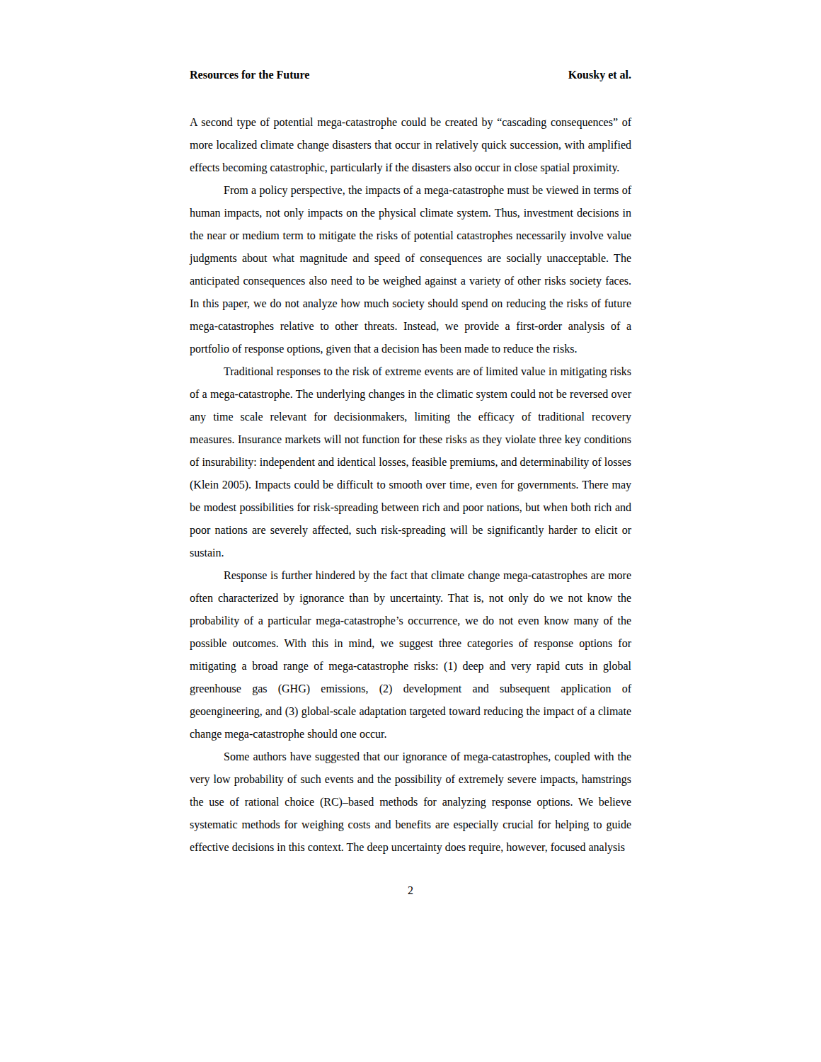Resources for the Future Kousky et al.
A second type of potential mega-catastrophe could be created by “cascading consequences” of more localized climate change disasters that occur in relatively quick succession, with amplified effects becoming catastrophic, particularly if the disasters also occur in close spatial proximity.
From a policy perspective, the impacts of a mega-catastrophe must be viewed in terms of human impacts, not only impacts on the physical climate system. Thus, investment decisions in the near or medium term to mitigate the risks of potential catastrophes necessarily involve value judgments about what magnitude and speed of consequences are socially unacceptable. The anticipated consequences also need to be weighed against a variety of other risks society faces. In this paper, we do not analyze how much society should spend on reducing the risks of future mega-catastrophes relative to other threats. Instead, we provide a first-order analysis of a portfolio of response options, given that a decision has been made to reduce the risks.
Traditional responses to the risk of extreme events are of limited value in mitigating risks of a mega-catastrophe. The underlying changes in the climatic system could not be reversed over any time scale relevant for decisionmakers, limiting the efficacy of traditional recovery measures. Insurance markets will not function for these risks as they violate three key conditions of insurability: independent and identical losses, feasible premiums, and determinability of losses (Klein 2005). Impacts could be difficult to smooth over time, even for governments. There may be modest possibilities for risk-spreading between rich and poor nations, but when both rich and poor nations are severely affected, such risk-spreading will be significantly harder to elicit or sustain.
Response is further hindered by the fact that climate change mega-catastrophes are more often characterized by ignorance than by uncertainty. That is, not only do we not know the probability of a particular mega-catastrophe’s occurrence, we do not even know many of the possible outcomes. With this in mind, we suggest three categories of response options for mitigating a broad range of mega-catastrophe risks: (1) deep and very rapid cuts in global greenhouse gas (GHG) emissions, (2) development and subsequent application of geoengineering, and (3) global-scale adaptation targeted toward reducing the impact of a climate change mega-catastrophe should one occur.
Some authors have suggested that our ignorance of mega-catastrophes, coupled with the very low probability of such events and the possibility of extremely severe impacts, hamstrings the use of rational choice (RC)–based methods for analyzing response options. We believe systematic methods for weighing costs and benefits are especially crucial for helping to guide effective decisions in this context. The deep uncertainty does require, however, focused analysis
2